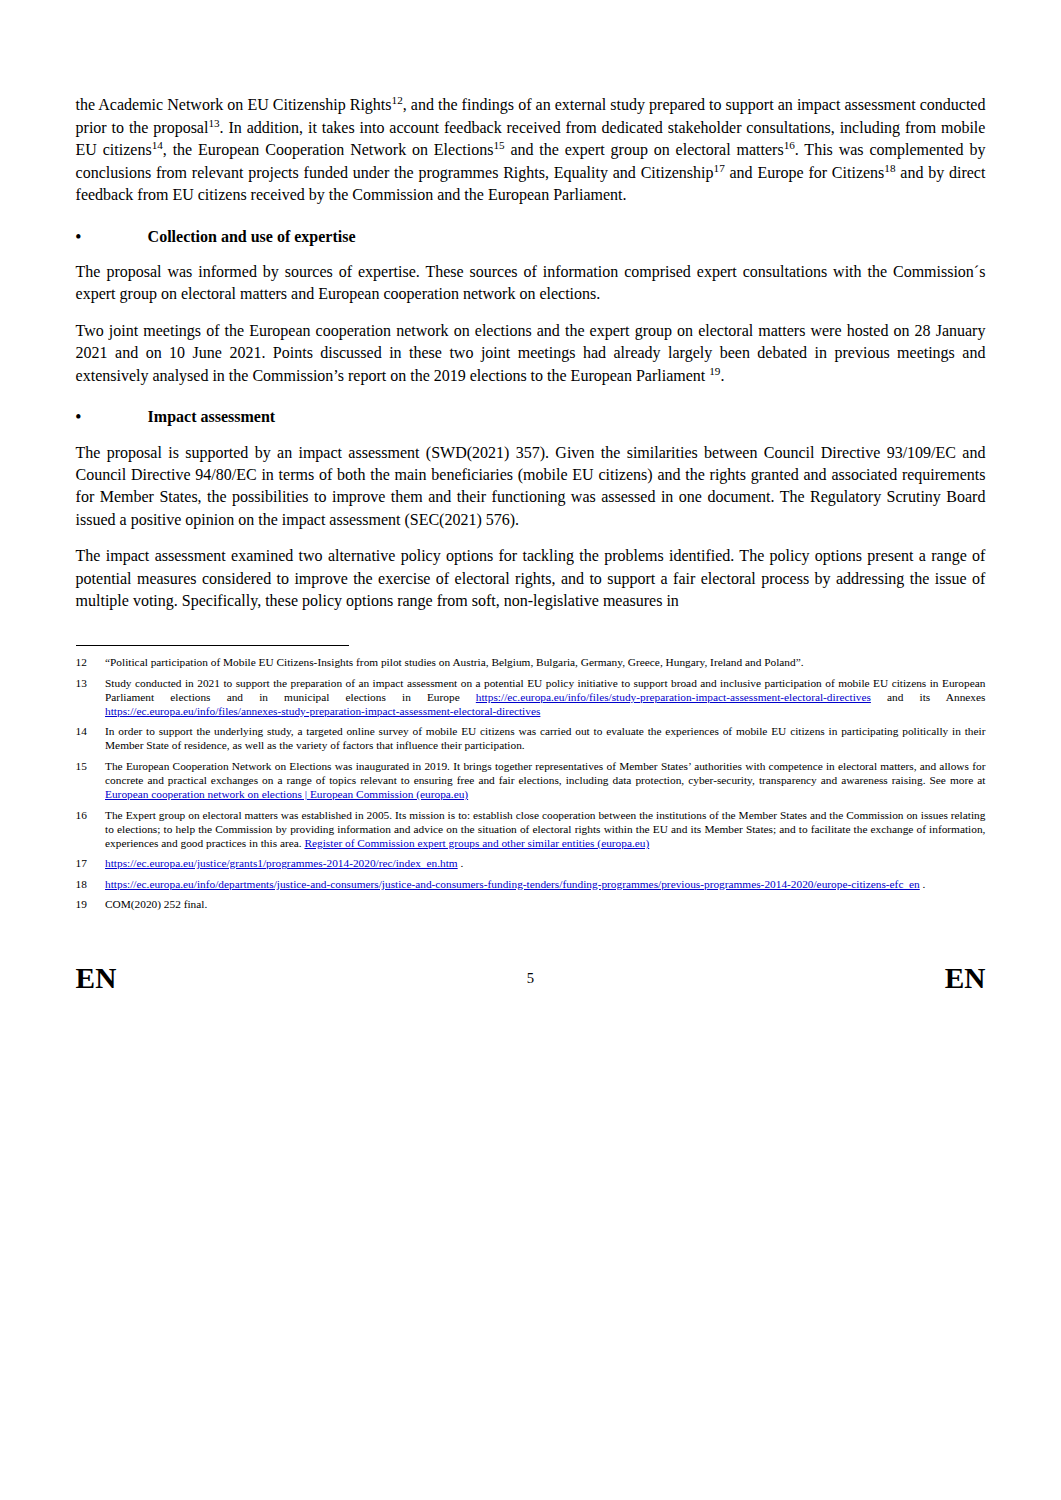the Academic Network on EU Citizenship Rights12, and the findings of an external study prepared to support an impact assessment conducted prior to the proposal13. In addition, it takes into account feedback received from dedicated stakeholder consultations, including from mobile EU citizens14, the European Cooperation Network on Elections15 and the expert group on electoral matters16. This was complemented by conclusions from relevant projects funded under the programmes Rights, Equality and Citizenship17 and Europe for Citizens18 and by direct feedback from EU citizens received by the Commission and the European Parliament.
• Collection and use of expertise
The proposal was informed by sources of expertise. These sources of information comprised expert consultations with the Commission´s expert group on electoral matters and European cooperation network on elections.
Two joint meetings of the European cooperation network on elections and the expert group on electoral matters were hosted on 28 January 2021 and on 10 June 2021. Points discussed in these two joint meetings had already largely been debated in previous meetings and extensively analysed in the Commission’s report on the 2019 elections to the European Parliament 19.
• Impact assessment
The proposal is supported by an impact assessment (SWD(2021) 357). Given the similarities between Council Directive 93/109/EC and Council Directive 94/80/EC in terms of both the main beneficiaries (mobile EU citizens) and the rights granted and associated requirements for Member States, the possibilities to improve them and their functioning was assessed in one document. The Regulatory Scrutiny Board issued a positive opinion on the impact assessment (SEC(2021) 576).
The impact assessment examined two alternative policy options for tackling the problems identified. The policy options present a range of potential measures considered to improve the exercise of electoral rights, and to support a fair electoral process by addressing the issue of multiple voting. Specifically, these policy options range from soft, non-legislative measures in
12 “Political participation of Mobile EU Citizens-Insights from pilot studies on Austria, Belgium, Bulgaria, Germany, Greece, Hungary, Ireland and Poland”.
13 Study conducted in 2021 to support the preparation of an impact assessment on a potential EU policy initiative to support broad and inclusive participation of mobile EU citizens in European Parliament elections and in municipal elections in Europe https://ec.europa.eu/info/files/study-preparation-impact-assessment-electoral-directives and its Annexes https://ec.europa.eu/info/files/annexes-study-preparation-impact-assessment-electoral-directives
14 In order to support the underlying study, a targeted online survey of mobile EU citizens was carried out to evaluate the experiences of mobile EU citizens in participating politically in their Member State of residence, as well as the variety of factors that influence their participation.
15 The European Cooperation Network on Elections was inaugurated in 2019. It brings together representatives of Member States’ authorities with competence in electoral matters, and allows for concrete and practical exchanges on a range of topics relevant to ensuring free and fair elections, including data protection, cyber-security, transparency and awareness raising. See more at European cooperation network on elections | European Commission (europa.eu)
16 The Expert group on electoral matters was established in 2005. Its mission is to: establish close cooperation between the institutions of the Member States and the Commission on issues relating to elections; to help the Commission by providing information and advice on the situation of electoral rights within the EU and its Member States; and to facilitate the exchange of information, experiences and good practices in this area. Register of Commission expert groups and other similar entities (europa.eu)
17 https://ec.europa.eu/justice/grants1/programmes-2014-2020/rec/index_en.htm .
18 https://ec.europa.eu/info/departments/justice-and-consumers/justice-and-consumers-funding-tenders/funding-programmes/previous-programmes-2014-2020/europe-citizens-efc_en .
19 COM(2020) 252 final.
EN 5 EN